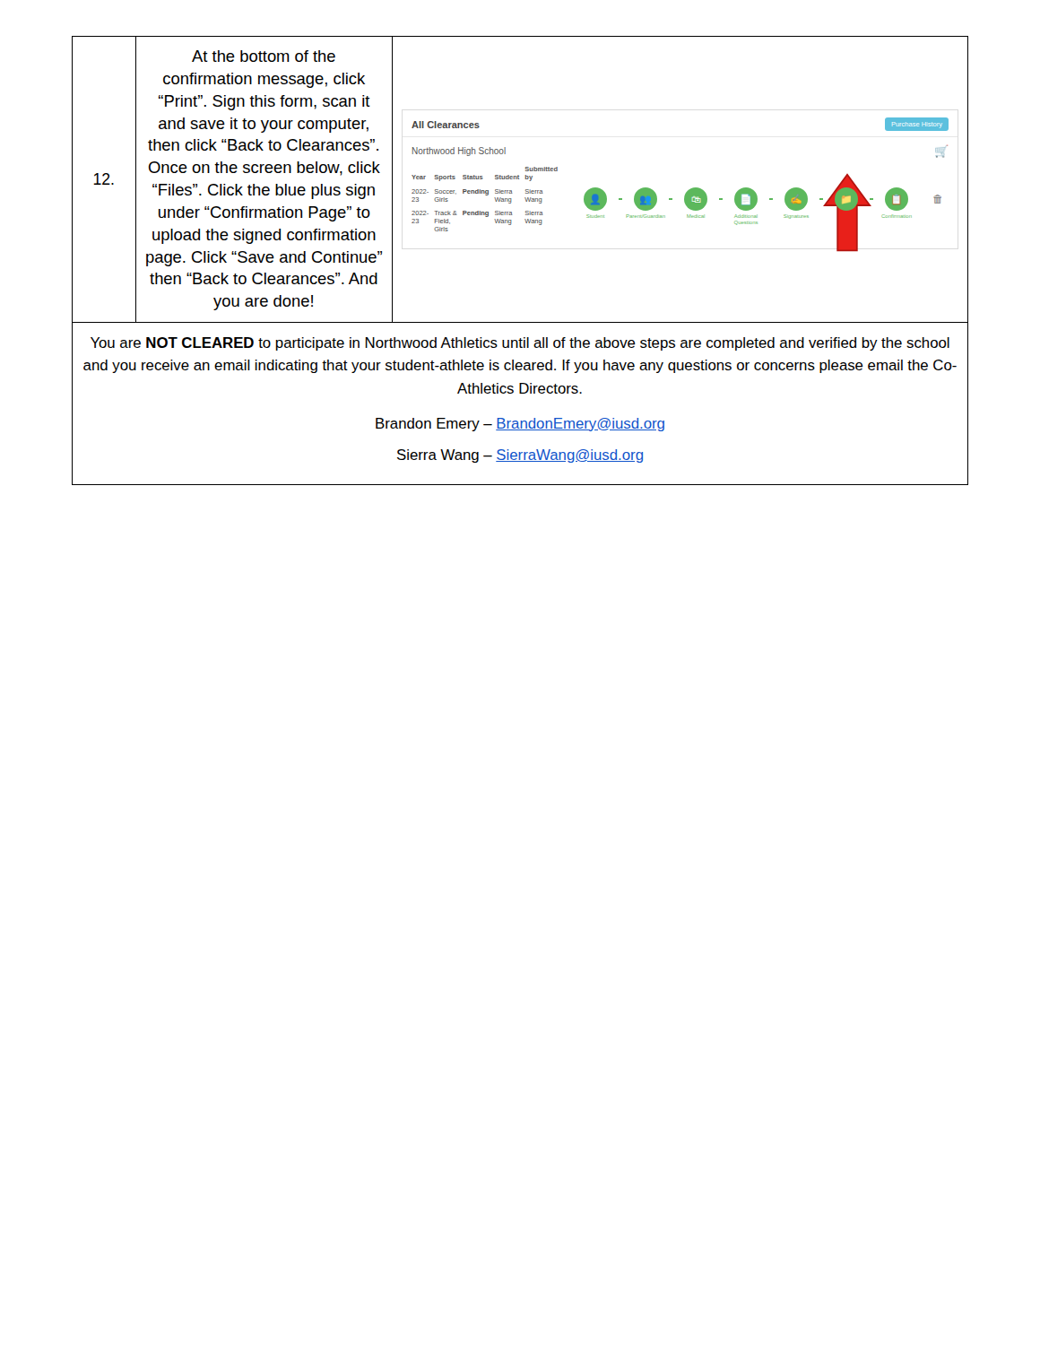| 12. | At the bottom of the confirmation message, click “Print”. Sign this form, scan it and save it to your computer, then click “Back to Clearances”. Once on the screen below, click “Files”. Click the blue plus sign under “Confirmation Page” to upload the signed confirmation page. Click “Save and Continue” then “Back to Clearances”. And you are done! | All Clearances Purchase History Northwood High School 🛒 / Year / Sports / Status / Student / Submitted by / / / --- / --- / --- / --- / --- / --- / / 2022- 23 / Soccer, Girls / Pending / Sierra Wang / Sierra Wang / 👤 Student 👥 Parent/Guardian 🛍 Medical 📄 Additional Questions ✍ Signatures 📁 Files 📋 Confirmation 🗑 / / 2022- 23 / Track & Field, Girls / Pending / Sierra Wang / Sierra Wang / |
| You are NOT CLEARED to participate in Northwood Athletics until all of the above steps are completed and verified by the school and you receive an email indicating that your student-athlete is cleared. If you have any questions or concerns please email the Co-Athletics Directors. Brandon Emery – BrandonEmery@iusd.org Sierra Wang – SierraWang@iusd.org |